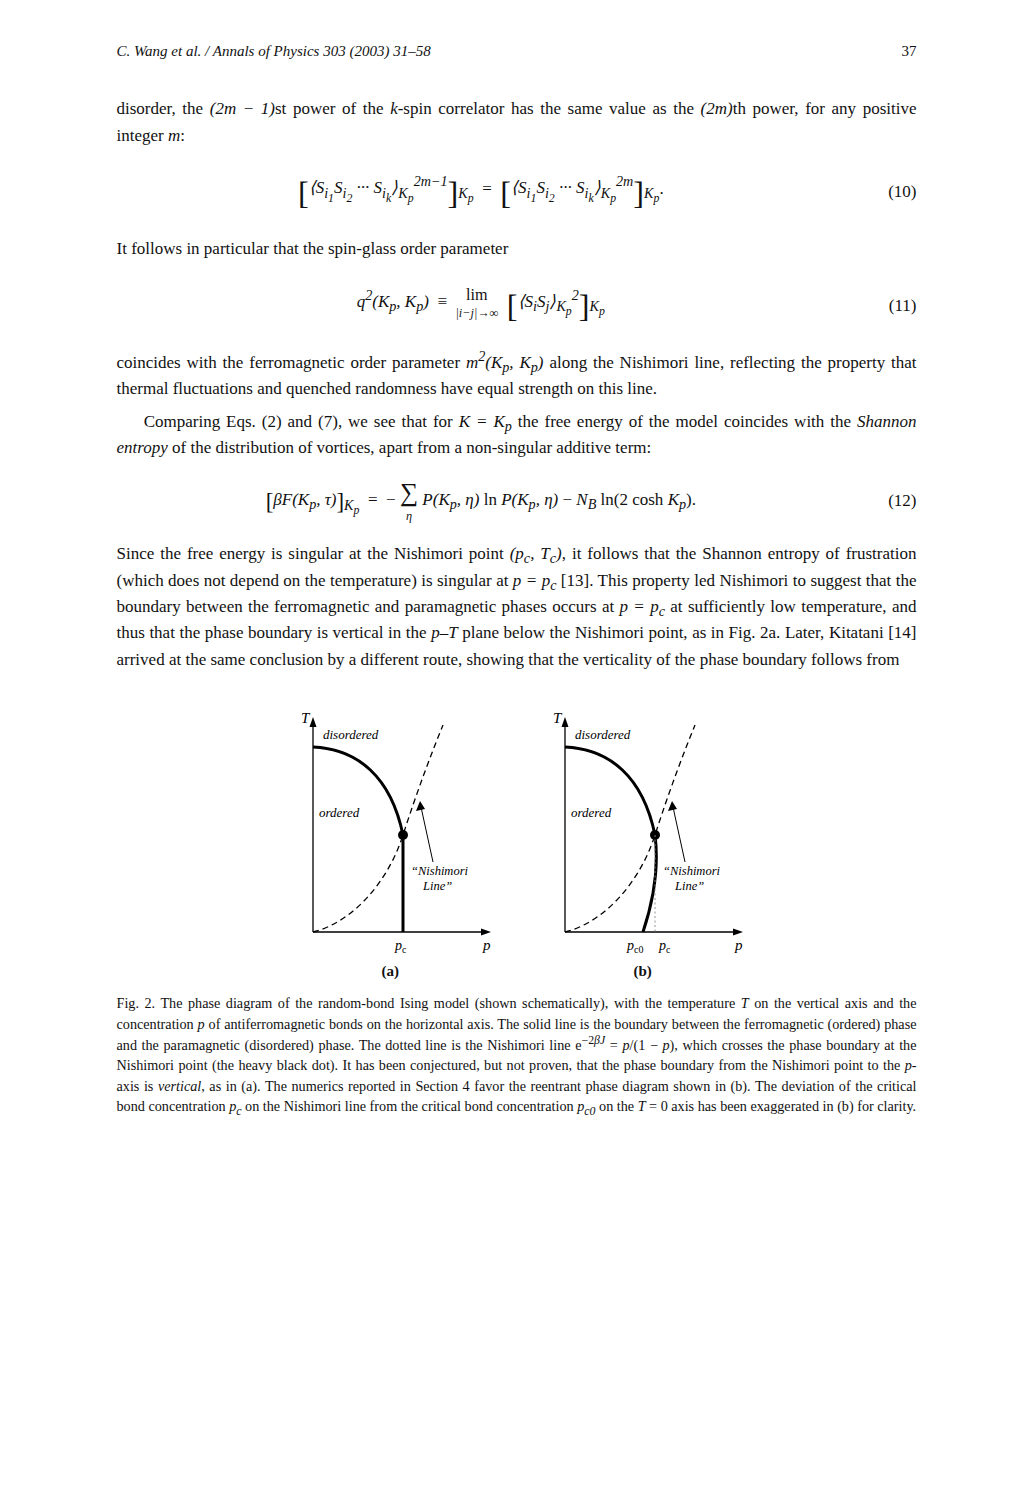C. Wang et al. / Annals of Physics 303 (2003) 31–58 37
disorder, the (2m − 1) st power of the k-spin correlator has the same value as the (2m) th power, for any positive integer m:
[⟨Si1Si2 ··· Sik⟩Kp2m−1]Kp = [⟨Si1Si2 ··· Sik⟩Kp2m]Kp. (10)
It follows in particular that the spin-glass order parameter
q2(Kp, Kp) ≡ lim
|i−j|→∞ [⟨SiSj⟩Kp2]Kp (11)
coincides with the ferromagnetic order parameter m2(Kp, Kp) along the Nishimori line, reflecting the property that thermal fluctuations and quenched randomness have equal strength on this line.
Comparing Eqs. (2) and (7), we see that for K = Kp the free energy of the model coincides with the Shannon entropy of the distribution of vortices, apart from a non-singular additive term:
[βF(Kp, τ)]Kp = − ∑
η P(Kp, η) ln P(Kp, η) − NB ln(2 cosh Kp). (12)
Since the free energy is singular at the Nishimori point (pc, Tc), it follows that the Shannon entropy of frustration (which does not depend on the temperature) is singular at p = pc [13]. This property led Nishimori to suggest that the boundary between the ferromagnetic and paramagnetic phases occurs at p = pc at sufficiently low temperature, and thus that the phase boundary is vertical in the p–T plane below the Nishimori point, as in Fig. 2a. Later, Kitatani [14] arrived at the same conclusion by a different route, showing that the verticality of the phase boundary follows from
T p disordered ordered “Nishimori Line” pc
(a)
T p disordered ordered “Nishimori Line” pc0 pc
(b)
Fig. 2. The phase diagram of the random-bond Ising model (shown schematically), with the temperature T on the vertical axis and the concentration p of antiferromagnetic bonds on the horizontal axis. The solid line is the boundary between the ferromagnetic (ordered) phase and the paramagnetic (disordered) phase. The dotted line is the Nishimori line e−2βJ = p/(1 − p), which crosses the phase boundary at the Nishimori point (the heavy black dot). It has been conjectured, but not proven, that the phase boundary from the Nishimori point to the p-axis is vertical, as in (a). The numerics reported in Section 4 favor the reentrant phase diagram shown in (b). The deviation of the critical bond concentration pc on the Nishimori line from the critical bond concentration pc0 on the T = 0 axis has been exaggerated in (b) for clarity.